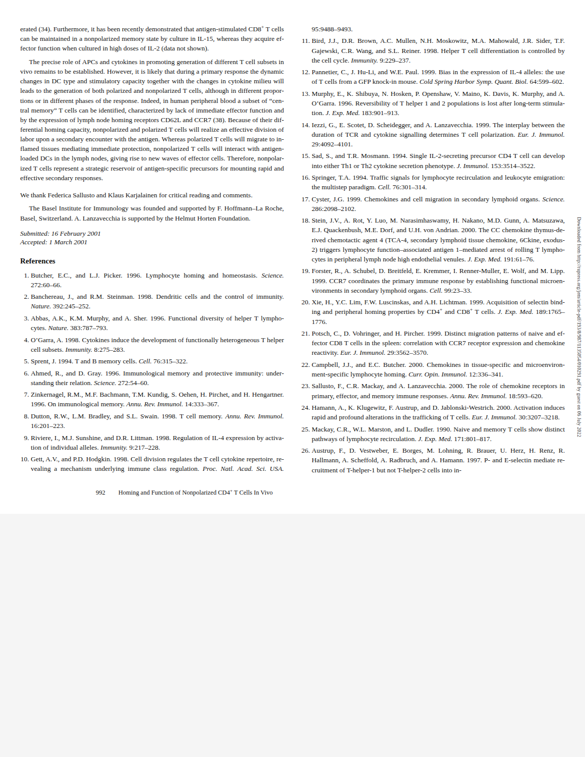Downloaded from http://rupress.org/jem/article-pdf/193/8/987/1135054/010291.pdf by guest on 06 July 2022
erated (34). Furthermore, it has been recently demonstrated that antigen-stimulated CD8+ T cells can be maintained in a nonpolarized memory state by culture in IL-15, whereas they acquire effector function when cultured in high doses of IL-2 (data not shown).
The precise role of APCs and cytokines in promoting generation of different T cell subsets in vivo remains to be established. However, it is likely that during a primary response the dynamic changes in DC type and stimulatory capacity together with the changes in cytokine milieu will leads to the generation of both polarized and nonpolarized T cells, although in different proportions or in different phases of the response. Indeed, in human peripheral blood a subset of “central memory” T cells can be identified, characterized by lack of immediate effector function and by the expression of lymph node homing receptors CD62L and CCR7 (38). Because of their differential homing capacity, nonpolarized and polarized T cells will realize an effective division of labor upon a secondary encounter with the antigen. Whereas polarized T cells will migrate to inflamed tissues mediating immediate protection, nonpolarized T cells will interact with antigen-loaded DCs in the lymph nodes, giving rise to new waves of effector cells. Therefore, nonpolarized T cells represent a strategic reservoir of antigen-specific precursors for mounting rapid and effective secondary responses.
We thank Federica Sallusto and Klaus Karjalainen for critical reading and comments.
The Basel Institute for Immunology was founded and supported by F. Hoffmann–La Roche, Basel, Switzerland. A. Lanzavecchia is supported by the Helmut Horten Foundation.
Submitted: 16 February 2001
Accepted: 1 March 2001
References
Butcher, E.C., and L.J. Picker. 1996. Lymphocyte homing and homeostasis. Science. 272:60–66.
Banchereau, J., and R.M. Steinman. 1998. Dendritic cells and the control of immunity. Nature. 392:245–252.
Abbas, A.K., K.M. Murphy, and A. Sher. 1996. Functional diversity of helper T lymphocytes. Nature. 383:787–793.
O’Garra, A. 1998. Cytokines induce the development of functionally heterogeneous T helper cell subsets. Immunity. 8:275–283.
Sprent, J. 1994. T and B memory cells. Cell. 76:315–322.
Ahmed, R., and D. Gray. 1996. Immunological memory and protective immunity: understanding their relation. Science. 272:54–60.
Zinkernagel, R.M., M.F. Bachmann, T.M. Kundig, S. Oehen, H. Pirchet, and H. Hengartner. 1996. On immunological memory. Annu. Rev. Immunol. 14:333–367.
Dutton, R.W., L.M. Bradley, and S.L. Swain. 1998. T cell memory. Annu. Rev. Immunol. 16:201–223.
Riviere, I., M.J. Sunshine, and D.R. Littman. 1998. Regulation of IL-4 expression by activation of individual alleles. Immunity. 9:217–228.
Gett, A.V., and P.D. Hodgkin. 1998. Cell division regulates the T cell cytokine repertoire, revealing a mechanism underlying immune class regulation. Proc. Natl. Acad. Sci. USA. 95:9488–9493.
Bird, J.J., D.R. Brown, A.C. Mullen, N.H. Moskowitz, M.A. Mahowald, J.R. Sider, T.F. Gajewski, C.R. Wang, and S.L. Reiner. 1998. Helper T cell differentiation is controlled by the cell cycle. Immunity. 9:229–237.
Pannetier, C., J. Hu-Li, and W.E. Paul. 1999. Bias in the expression of IL-4 alleles: the use of T cells from a GFP knock-in mouse. Cold Spring Harbor Symp. Quant. Biol. 64:599–602.
Murphy, E., K. Shibuya, N. Hosken, P. Openshaw, V. Maino, K. Davis, K. Murphy, and A. O’Garra. 1996. Reversibility of T helper 1 and 2 populations is lost after long-term stimulation. J. Exp. Med. 183:901–913.
Iezzi, G., E. Scotet, D. Scheidegger, and A. Lanzavecchia. 1999. The interplay between the duration of TCR and cytokine signalling determines T cell polarization. Eur. J. Immunol. 29:4092–4101.
Sad, S., and T.R. Mosmann. 1994. Single IL-2-secreting precursor CD4 T cell can develop into either Th1 or Th2 cytokine secretion phenotype. J. Immunol. 153:3514–3522.
Springer, T.A. 1994. Traffic signals for lymphocyte recirculation and leukocyte emigration: the multistep paradigm. Cell. 76:301–314.
Cyster, J.G. 1999. Chemokines and cell migration in secondary lymphoid organs. Science. 286:2098–2102.
Stein, J.V., A. Rot, Y. Luo, M. Narasimhaswamy, H. Nakano, M.D. Gunn, A. Matsuzawa, E.J. Quackenbush, M.E. Dorf, and U.H. von Andrian. 2000. The CC chemokine thymus-derived chemotactic agent 4 (TCA-4, secondary lymphoid tissue chemokine, 6Ckine, exodus-2) triggers lymphocyte function–associated antigen 1–mediated arrest of rolling T lymphocytes in peripheral lymph node high endothelial venules. J. Exp. Med. 191:61–76.
Forster, R., A. Schubel, D. Breitfeld, E. Kremmer, I. Renner-Muller, E. Wolf, and M. Lipp. 1999. CCR7 coordinates the primary immune response by establishing functional microenvironments in secondary lymphoid organs. Cell. 99:23–33.
Xie, H., Y.C. Lim, F.W. Luscinskas, and A.H. Lichtman. 1999. Acquisition of selectin binding and peripheral homing properties by CD4+ and CD8+ T cells. J. Exp. Med. 189:1765–1776.
Potsch, C., D. Vohringer, and H. Pircher. 1999. Distinct migration patterns of naive and effector CD8 T cells in the spleen: correlation with CCR7 receptor expression and chemokine reactivity. Eur. J. Immunol. 29:3562–3570.
Campbell, J.J., and E.C. Butcher. 2000. Chemokines in tissue-specific and microenvironment-specific lymphocyte homing. Curr. Opin. Immunol. 12:336–341.
Sallusto, F., C.R. Mackay, and A. Lanzavecchia. 2000. The role of chemokine receptors in primary, effector, and memory immune responses. Annu. Rev. Immunol. 18:593–620.
Hamann, A., K. Klugewitz, F. Austrup, and D. Jablonski-Westrich. 2000. Activation induces rapid and profound alterations in the trafficking of T cells. Eur. J. Immunol. 30:3207–3218.
Mackay, C.R., W.L. Marston, and L. Dudler. 1990. Naive and memory T cells show distinct pathways of lymphocyte recirculation. J. Exp. Med. 171:801–817.
Austrup, F., D. Vestweber, E. Borges, M. Lohning, R. Brauer, U. Herz, H. Renz, R. Hallmann, A. Scheffold, A. Radbruch, and A. Hamann. 1997. P- and E-selectin mediate recruitment of T-helper-1 but not T-helper-2 cells into in-
992 Homing and Function of Nonpolarized CD4+ T Cells In Vivo